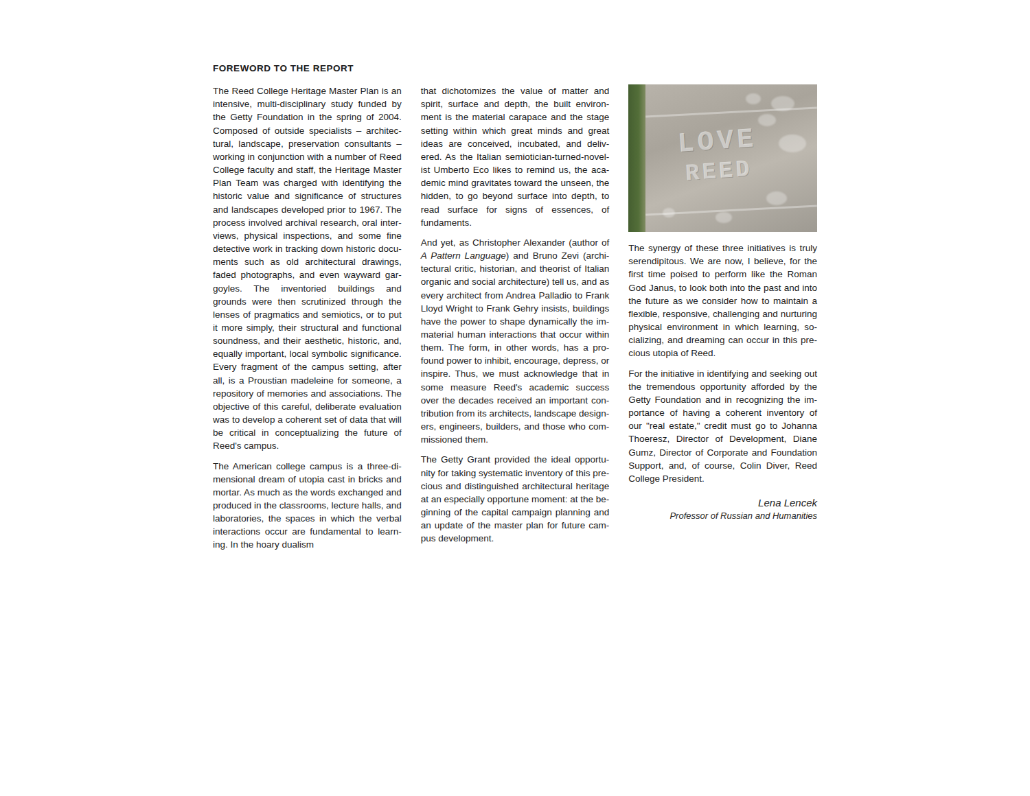Foreword to the Report
The Reed College Heritage Master Plan is an intensive, multi-disciplinary study funded by the Getty Foundation in the spring of 2004. Composed of outside specialists – architectural, landscape, preservation consultants – working in conjunction with a number of Reed College faculty and staff, the Heritage Master Plan Team was charged with identifying the historic value and significance of structures and landscapes developed prior to 1967. The process involved archival research, oral interviews, physical inspections, and some fine detective work in tracking down historic documents such as old architectural drawings, faded photographs, and even wayward gargoyles. The inventoried buildings and grounds were then scrutinized through the lenses of pragmatics and semiotics, or to put it more simply, their structural and functional soundness, and their aesthetic, historic, and, equally important, local symbolic significance. Every fragment of the campus setting, after all, is a Proustian madeleine for someone, a repository of memories and associations. The objective of this careful, deliberate evaluation was to develop a coherent set of data that will be critical in conceptualizing the future of Reed's campus.
The American college campus is a three-dimensional dream of utopia cast in bricks and mortar. As much as the words exchanged and produced in the classrooms, lecture halls, and laboratories, the spaces in which the verbal interactions occur are fundamental to learning. In the hoary dualism
that dichotomizes the value of matter and spirit, surface and depth, the built environment is the material carapace and the stage setting within which great minds and great ideas are conceived, incubated, and delivered. As the Italian semiotician-turned-novelist Umberto Eco likes to remind us, the academic mind gravitates toward the unseen, the hidden, to go beyond surface into depth, to read surface for signs of essences, of fundaments.
And yet, as Christopher Alexander (author of A Pattern Language) and Bruno Zevi (architectural critic, historian, and theorist of Italian organic and social architecture) tell us, and as every architect from Andrea Palladio to Frank Lloyd Wright to Frank Gehry insists, buildings have the power to shape dynamically the immaterial human interactions that occur within them. The form, in other words, has a profound power to inhibit, encourage, depress, or inspire. Thus, we must acknowledge that in some measure Reed's academic success over the decades received an important contribution from its architects, landscape designers, engineers, builders, and those who commissioned them.
The Getty Grant provided the ideal opportunity for taking systematic inventory of this precious and distinguished architectural heritage at an especially opportune moment: at the beginning of the capital campaign planning and an update of the master plan for future campus development.
LOVE
REED
The synergy of these three initiatives is truly serendipitous. We are now, I believe, for the first time poised to perform like the Roman God Janus, to look both into the past and into the future as we consider how to maintain a flexible, responsive, challenging and nurturing physical environment in which learning, socializing, and dreaming can occur in this precious utopia of Reed.
For the initiative in identifying and seeking out the tremendous opportunity afforded by the Getty Foundation and in recognizing the importance of having a coherent inventory of our "real estate," credit must go to Johanna Thoeresz, Director of Development, Diane Gumz, Director of Corporate and Foundation Support, and, of course, Colin Diver, Reed College President.
Lena Lencek
Professor of Russian and Humanities